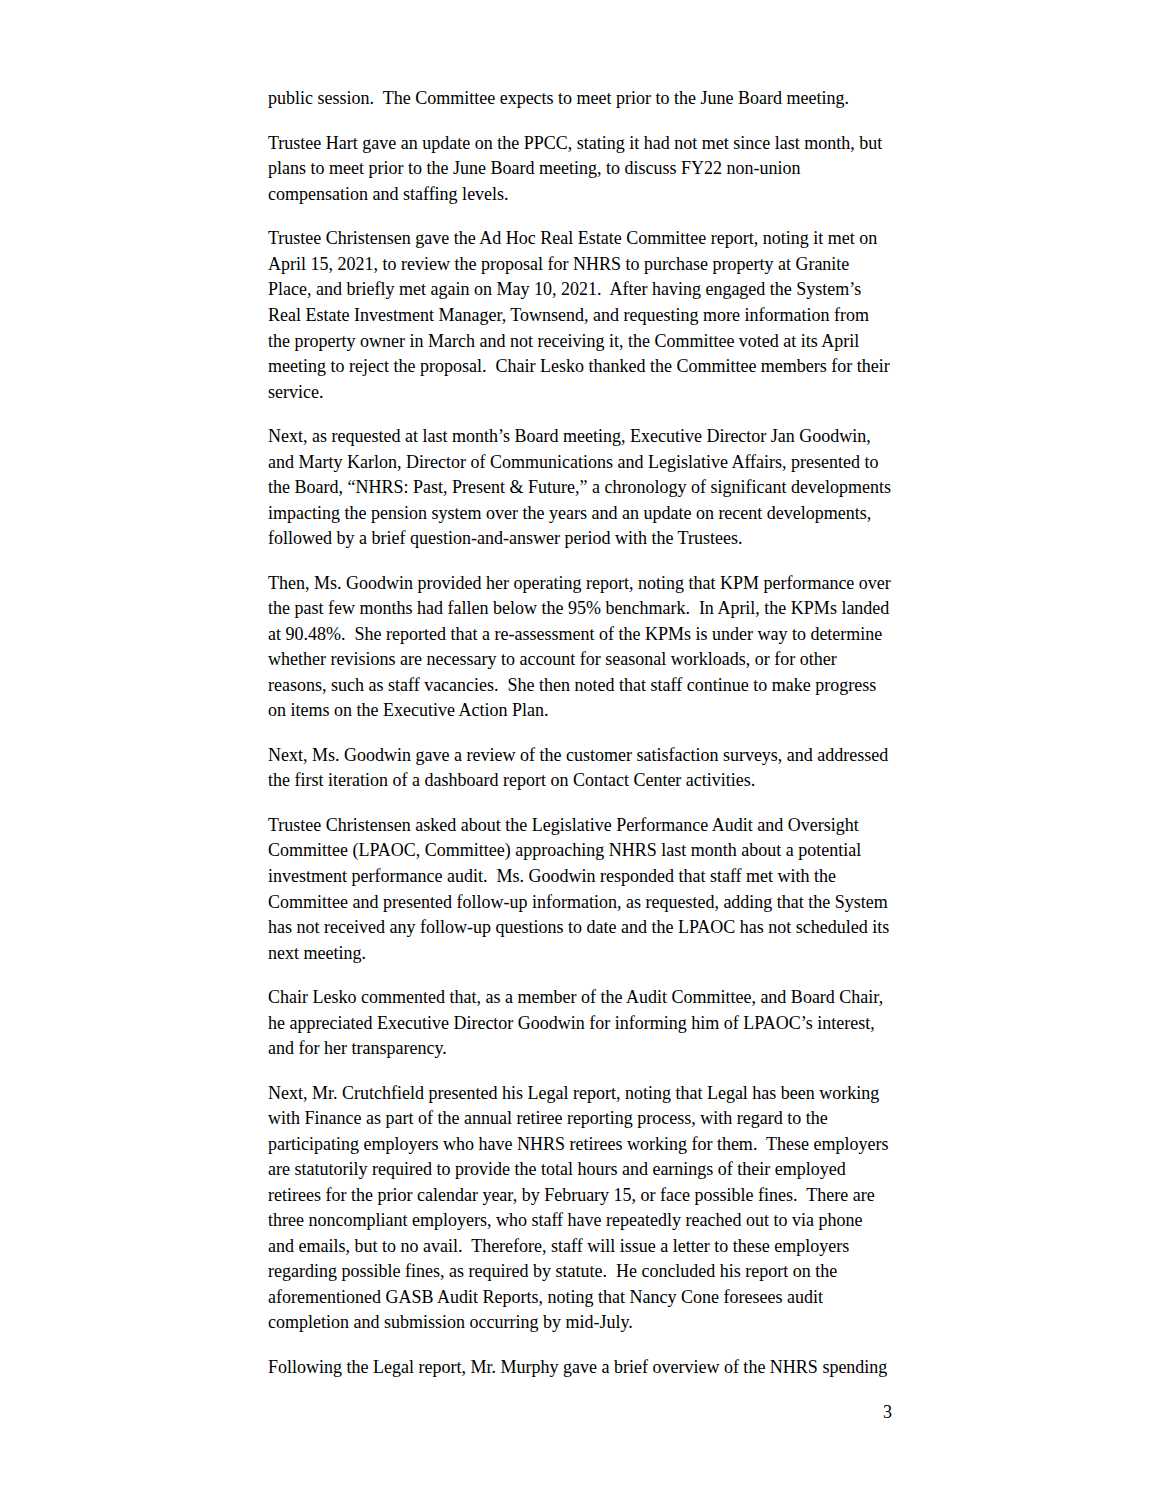public session. The Committee expects to meet prior to the June Board meeting.
Trustee Hart gave an update on the PPCC, stating it had not met since last month, but plans to meet prior to the June Board meeting, to discuss FY22 non-union compensation and staffing levels.
Trustee Christensen gave the Ad Hoc Real Estate Committee report, noting it met on April 15, 2021, to review the proposal for NHRS to purchase property at Granite Place, and briefly met again on May 10, 2021. After having engaged the System’s Real Estate Investment Manager, Townsend, and requesting more information from the property owner in March and not receiving it, the Committee voted at its April meeting to reject the proposal. Chair Lesko thanked the Committee members for their service.
Next, as requested at last month’s Board meeting, Executive Director Jan Goodwin, and Marty Karlon, Director of Communications and Legislative Affairs, presented to the Board, “NHRS: Past, Present & Future,” a chronology of significant developments impacting the pension system over the years and an update on recent developments, followed by a brief question-and-answer period with the Trustees.
Then, Ms. Goodwin provided her operating report, noting that KPM performance over the past few months had fallen below the 95% benchmark. In April, the KPMs landed at 90.48%. She reported that a re-assessment of the KPMs is under way to determine whether revisions are necessary to account for seasonal workloads, or for other reasons, such as staff vacancies. She then noted that staff continue to make progress on items on the Executive Action Plan.
Next, Ms. Goodwin gave a review of the customer satisfaction surveys, and addressed the first iteration of a dashboard report on Contact Center activities.
Trustee Christensen asked about the Legislative Performance Audit and Oversight Committee (LPAOC, Committee) approaching NHRS last month about a potential investment performance audit. Ms. Goodwin responded that staff met with the Committee and presented follow-up information, as requested, adding that the System has not received any follow-up questions to date and the LPAOC has not scheduled its next meeting.
Chair Lesko commented that, as a member of the Audit Committee, and Board Chair, he appreciated Executive Director Goodwin for informing him of LPAOC’s interest, and for her transparency.
Next, Mr. Crutchfield presented his Legal report, noting that Legal has been working with Finance as part of the annual retiree reporting process, with regard to the participating employers who have NHRS retirees working for them. These employers are statutorily required to provide the total hours and earnings of their employed retirees for the prior calendar year, by February 15, or face possible fines. There are three noncompliant employers, who staff have repeatedly reached out to via phone and emails, but to no avail. Therefore, staff will issue a letter to these employers regarding possible fines, as required by statute. He concluded his report on the aforementioned GASB Audit Reports, noting that Nancy Cone foresees audit completion and submission occurring by mid-July.
Following the Legal report, Mr. Murphy gave a brief overview of the NHRS spending
3